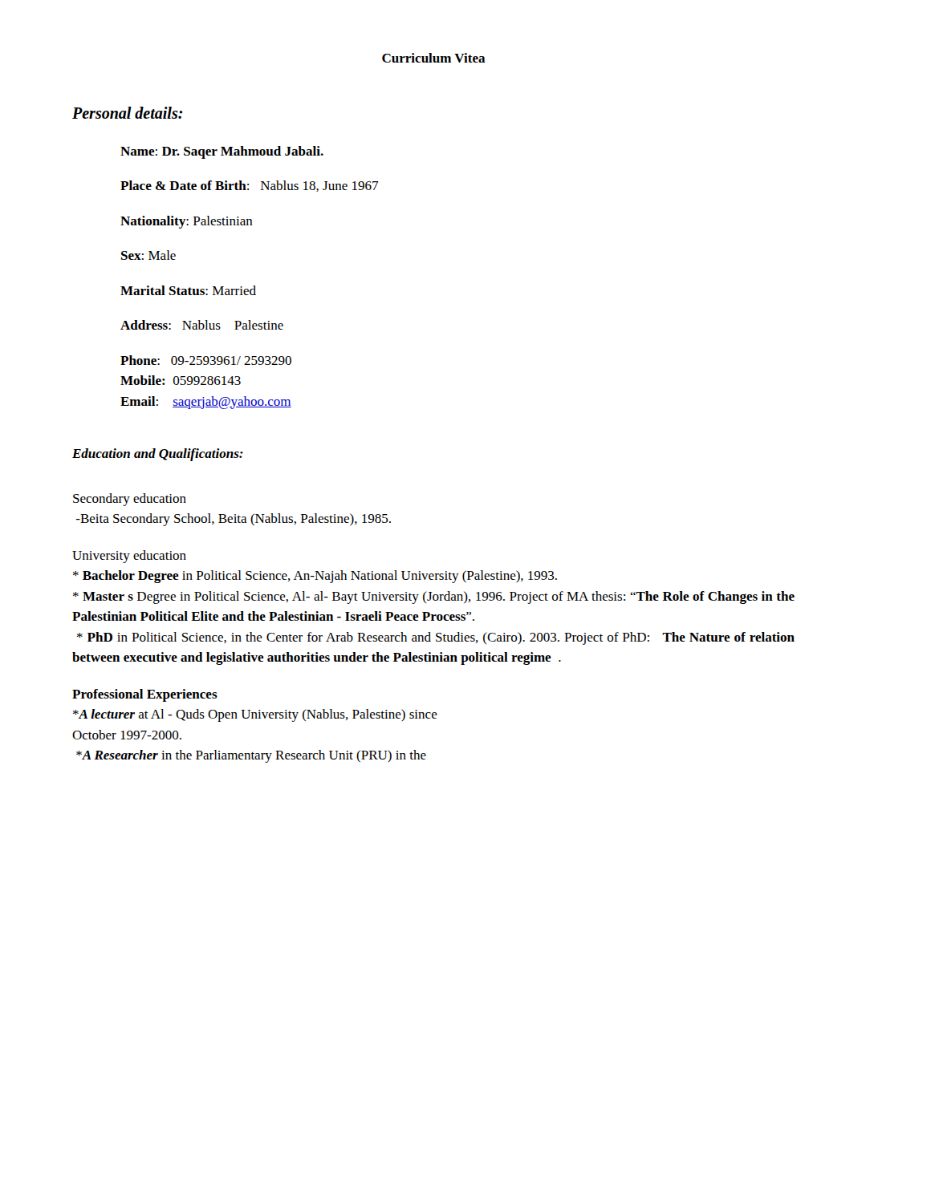Curriculum Vitea
Personal details:
Name: Dr. Saqer Mahmoud Jabali.
Place & Date of Birth: Nablus 18, June 1967
Nationality: Palestinian
Sex: Male
Marital Status: Married
Address: Nablus Palestine
Phone: 09-2593961/ 2593290
Mobile: 0599286143
Email: saqerjab@yahoo.com
Education and Qualifications:
Secondary education
-Beita Secondary School, Beita (Nablus, Palestine), 1985.
University education
* Bachelor Degree in Political Science, An-Najah National University (Palestine), 1993.
* Master s Degree in Political Science, Al- al- Bayt University (Jordan), 1996. Project of MA thesis: “The Role of Changes in the Palestinian Political Elite and the Palestinian - Israeli Peace Process”.
* PhD in Political Science, in the Center for Arab Research and Studies, (Cairo). 2003. Project of PhD: The Nature of relation between executive and legislative authorities under the Palestinian political regime .
Professional Experiences
*A lecturer at Al - Quds Open University (Nablus, Palestine) since
October 1997-2000.
*A R esearcher in the Parliamentary Research Unit (PRU) in the